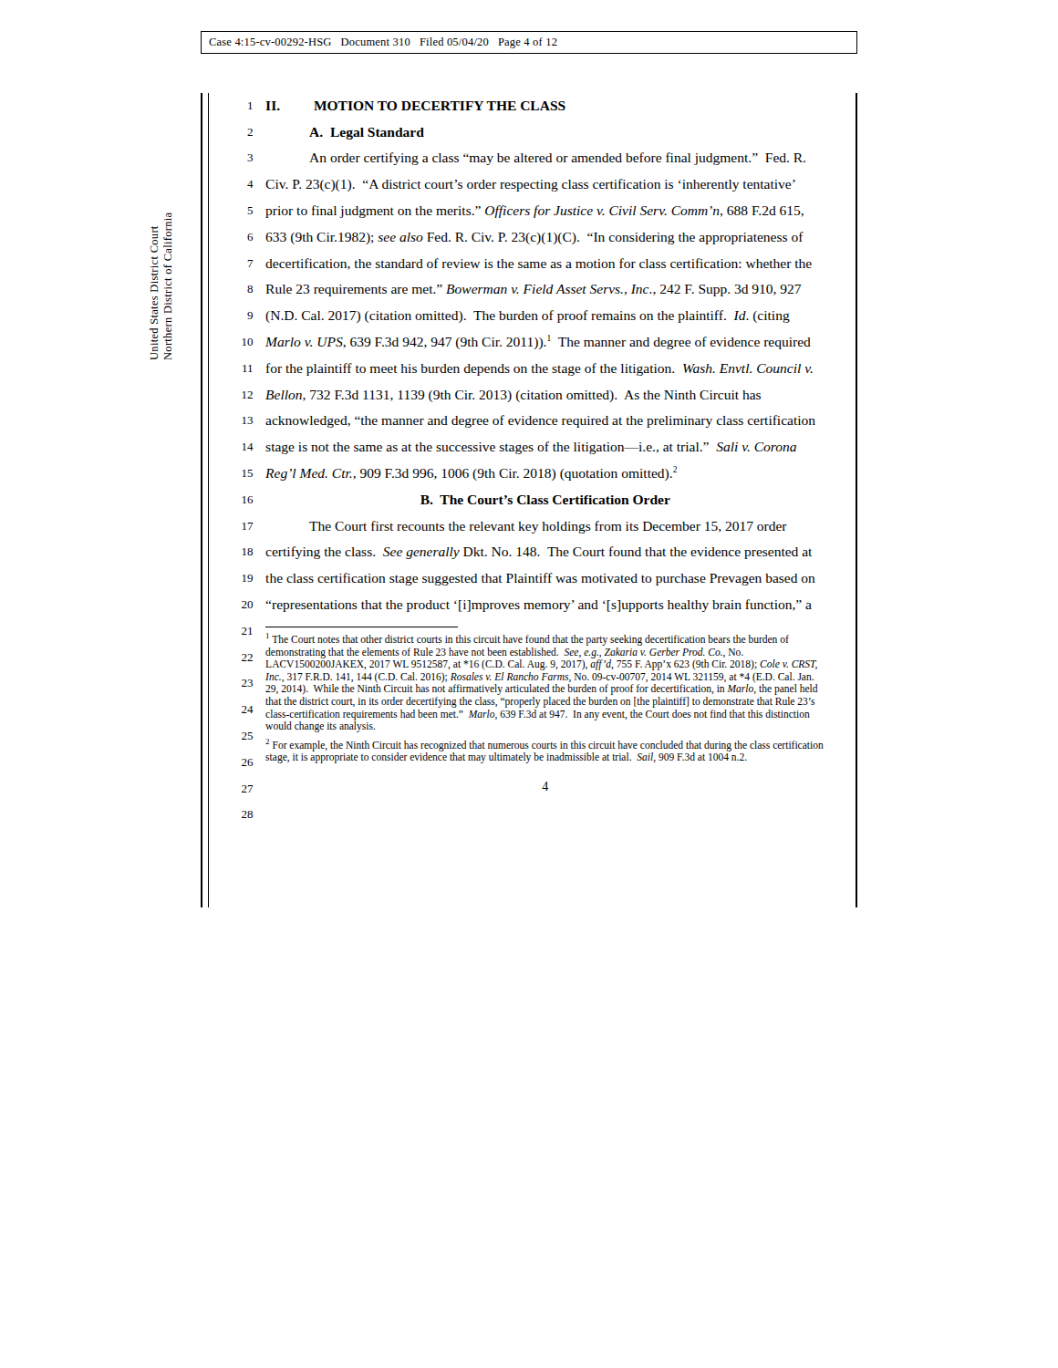Case 4:15-cv-00292-HSG Document 310 Filed 05/04/20 Page 4 of 12
1
2
3
4
5
6
7
8
9
10
11
12
13
14
15
16
17
18
19
20
21
22
23
24
25
26
27
28
United States District Court
Northern District of California
II. MOTION TO DECERTIFY THE CLASS
A. Legal Standard
An order certifying a class “may be altered or amended before final judgment.” Fed. R. Civ. P. 23(c)(1). “A district court’s order respecting class certification is ‘inherently tentative’ prior to final judgment on the merits.” Officers for Justice v. Civil Serv. Comm’n, 688 F.2d 615, 633 (9th Cir.1982); see also Fed. R. Civ. P. 23(c)(1)(C). “In considering the appropriateness of decertification, the standard of review is the same as a motion for class certification: whether the Rule 23 requirements are met.” Bowerman v. Field Asset Servs., Inc., 242 F. Supp. 3d 910, 927 (N.D. Cal. 2017) (citation omitted). The burden of proof remains on the plaintiff. Id. (citing Marlo v. UPS, 639 F.3d 942, 947 (9th Cir. 2011)).1 The manner and degree of evidence required for the plaintiff to meet his burden depends on the stage of the litigation. Wash. Envtl. Council v. Bellon, 732 F.3d 1131, 1139 (9th Cir. 2013) (citation omitted). As the Ninth Circuit has acknowledged, “the manner and degree of evidence required at the preliminary class certification stage is not the same as at the successive stages of the litigation—i.e., at trial.” Sali v. Corona Reg’l Med. Ctr., 909 F.3d 996, 1006 (9th Cir. 2018) (quotation omitted).2
B. The Court’s Class Certification Order
The Court first recounts the relevant key holdings from its December 15, 2017 order certifying the class. See generally Dkt. No. 148. The Court found that the evidence presented at the class certification stage suggested that Plaintiff was motivated to purchase Prevagen based on “representations that the product ‘[i]mproves memory’ and ‘[s]upports healthy brain function,” a
1 The Court notes that other district courts in this circuit have found that the party seeking decertification bears the burden of demonstrating that the elements of Rule 23 have not been established. See, e.g., Zakaria v. Gerber Prod. Co., No. LACV1500200JAKEX, 2017 WL 9512587, at *16 (C.D. Cal. Aug. 9, 2017), aff’d, 755 F. App’x 623 (9th Cir. 2018); Cole v. CRST, Inc., 317 F.R.D. 141, 144 (C.D. Cal. 2016); Rosales v. El Rancho Farms, No. 09-cv-00707, 2014 WL 321159, at *4 (E.D. Cal. Jan. 29, 2014). While the Ninth Circuit has not affirmatively articulated the burden of proof for decertification, in Marlo, the panel held that the district court, in its order decertifying the class, “properly placed the burden on [the plaintiff] to demonstrate that Rule 23’s class-certification requirements had been met.” Marlo, 639 F.3d at 947. In any event, the Court does not find that this distinction would change its analysis.
2 For example, the Ninth Circuit has recognized that numerous courts in this circuit have concluded that during the class certification stage, it is appropriate to consider evidence that may ultimately be inadmissible at trial. Sail, 909 F.3d at 1004 n.2.
4